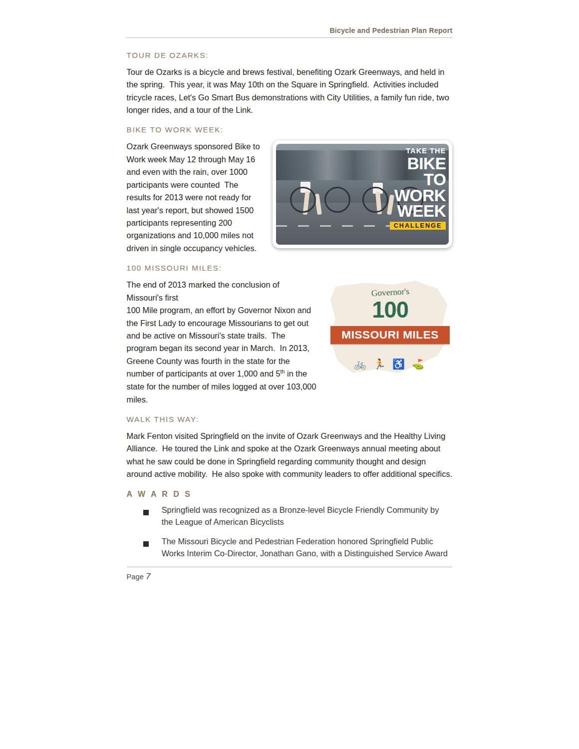Bicycle and Pedestrian Plan Report
Tour de Ozarks:
Tour de Ozarks is a bicycle and brews festival, benefiting Ozark Greenways, and held in the spring. This year, it was May 10th on the Square in Springfield. Activities included tricycle races, Let's Go Smart Bus demonstrations with City Utilities, a family fun ride, two longer rides, and a tour of the Link.
Bike to Work Week:
TAKE THE BIKE TO WORK WEEK CHALLENGE
Ozark Greenways sponsored Bike to Work week May 12 through May 16 and even with the rain, over 1000 participants were counted The results for 2013 were not ready for last year's report, but showed 1500 participants representing 200 organizations and 10,000 miles not driven in single occupancy vehicles.
100 Missouri Miles:
Governor's
100
MISSOURI MILES
🚲 🏃 ♿ ⛳
The end of 2013 marked the conclusion of Missouri's first
100 Mile program, an effort by Governor Nixon and the First Lady to encourage Missourians to get out and be active on Missouri's state trails. The program began its second year in March. In 2013, Greene County was fourth in the state for the number of participants at over 1,000 and 5th in the state for the number of miles logged at over 103,000 miles.
Walk This Way:
Mark Fenton visited Springfield on the invite of Ozark Greenways and the Healthy Living Alliance. He toured the Link and spoke at the Ozark Greenways annual meeting about what he saw could be done in Springfield regarding community thought and design around active mobility. He also spoke with community leaders to offer additional specifics.
A W A R D S
Springfield was recognized as a Bronze-level Bicycle Friendly Community by the League of American Bicyclists
The Missouri Bicycle and Pedestrian Federation honored Springfield Public Works Interim Co-Director, Jonathan Gano, with a Distinguished Service Award
Page 7